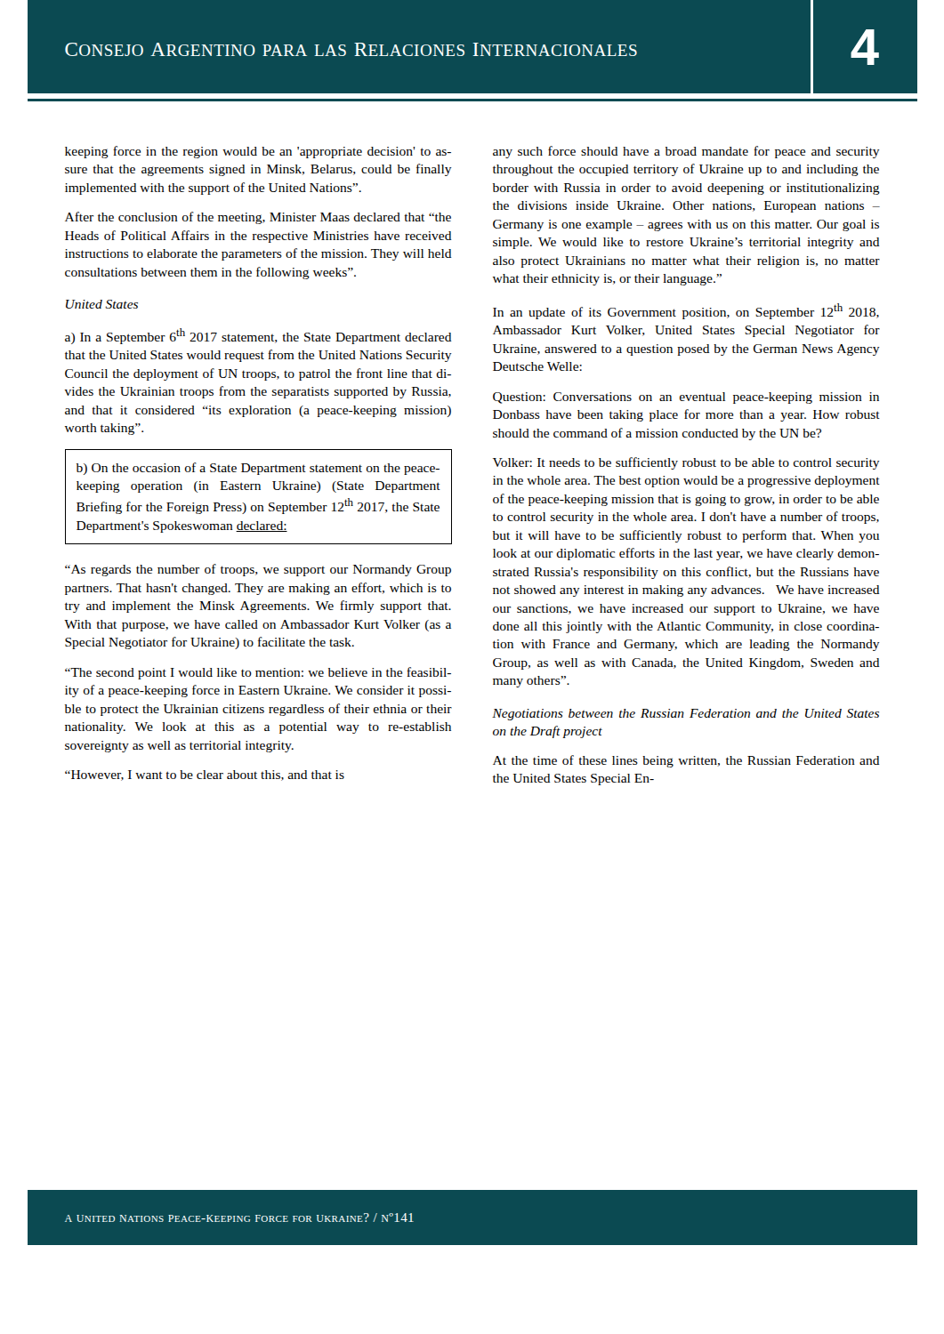Consejo Argentino para las Relaciones Internacionales
4
keeping force in the region would be an 'appropriate decision' to assure that the agreements signed in Minsk, Belarus, could be finally implemented with the support of the United Nations”.
After the conclusion of the meeting, Minister Maas declared that “the Heads of Political Affairs in the respective Ministries have received instructions to elaborate the parameters of the mission. They will held consultations between them in the following weeks”.
United States
a) In a September 6th 2017 statement, the State Department declared that the United States would request from the United Nations Security Council the deployment of UN troops, to patrol the front line that divides the Ukrainian troops from the separatists supported by Russia, and that it considered “its exploration (a peace-keeping mission) worth taking”.
b) On the occasion of a State Department statement on the peace-keeping operation (in Eastern Ukraine) (State Department Briefing for the Foreign Press) on September 12th 2017, the State Department's Spokeswoman declared:
“As regards the number of troops, we support our Normandy Group partners. That hasn't changed. They are making an effort, which is to try and implement the Minsk Agreements. We firmly support that. With that purpose, we have called on Ambassador Kurt Volker (as a Special Negotiator for Ukraine) to facilitate the task.
“The second point I would like to mention: we believe in the feasibility of a peace-keeping force in Eastern Ukraine. We consider it possible to protect the Ukrainian citizens regardless of their ethnia or their nationality. We look at this as a potential way to re-establish sovereignty as well as territorial integrity.
“However, I want to be clear about this, and that is
any such force should have a broad mandate for peace and security throughout the occupied territory of Ukraine up to and including the border with Russia in order to avoid deepening or institutionalizing the divisions inside Ukraine. Other nations, European nations – Germany is one example – agrees with us on this matter. Our goal is simple. We would like to restore Ukraine’s territorial integrity and also protect Ukrainians no matter what their religion is, no matter what their ethnicity is, or their language.”
In an update of its Government position, on September 12th 2018, Ambassador Kurt Volker, United States Special Negotiator for Ukraine, answered to a question posed by the German News Agency Deutsche Welle:
Question: Conversations on an eventual peace-keeping mission in Donbass have been taking place for more than a year. How robust should the command of a mission conducted by the UN be?
Volker: It needs to be sufficiently robust to be able to control security in the whole area. The best option would be a progressive deployment of the peace-keeping mission that is going to grow, in order to be able to control security in the whole area. I don't have a number of troops, but it will have to be sufficiently robust to perform that. When you look at our diplomatic efforts in the last year, we have clearly demonstrated Russia's responsibility on this conflict, but the Russians have not showed any interest in making any advances. We have increased our sanctions, we have increased our support to Ukraine, we have done all this jointly with the Atlantic Community, in close coordination with France and Germany, which are leading the Normandy Group, as well as with Canada, the United Kingdom, Sweden and many others”.
Negotiations between the Russian Federation and the United States on the Draft project
At the time of these lines being written, the Russian Federation and the United States Special En-
A United Nations Peace-Keeping Force for Ukraine? / Nº141